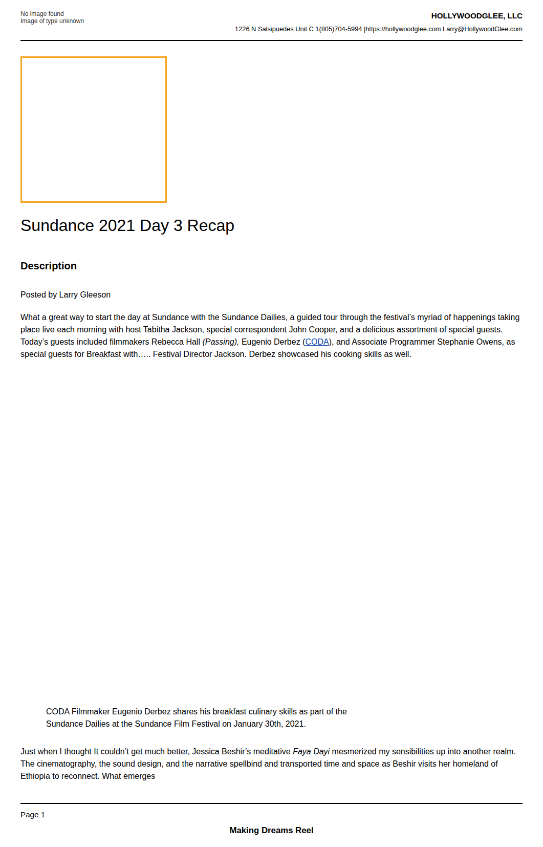No image found
Image of type unknown
HOLLYWOODGLEE, LLC
1226 N Salsipuedes Unit C 1(805)704-5994 |https://hollywoodglee.com Larry@HollywoodGlee.com
Sundance 2021 Day 3 Recap
Description
Posted by Larry Gleeson
What a great way to start the day at Sundance with the Sundance Dailies, a guided tour through the festival’s myriad of happenings taking place live each morning with host Tabitha Jackson, special correspondent John Cooper, and a delicious assortment of special guests. Today’s guests included filmmakers Rebecca Hall (Passing), Eugenio Derbez (CODA), and Associate Programmer Stephanie Owens, as special guests for Breakfast with….. Festival Director Jackson. Derbez showcased his cooking skills as well.
CODA Filmmaker Eugenio Derbez shares his breakfast culinary skills as part of the Sundance Dailies at the Sundance Film Festival on January 30th, 2021.
Just when I thought It couldn’t get much better, Jessica Beshir’s meditative Faya Dayi mesmerized my sensibilities up into another realm. The cinematography, the sound design, and the narrative spellbind and transported time and space as Beshir visits her homeland of Ethiopia to reconnect. What emerges
Page 1
Making Dreams Reel